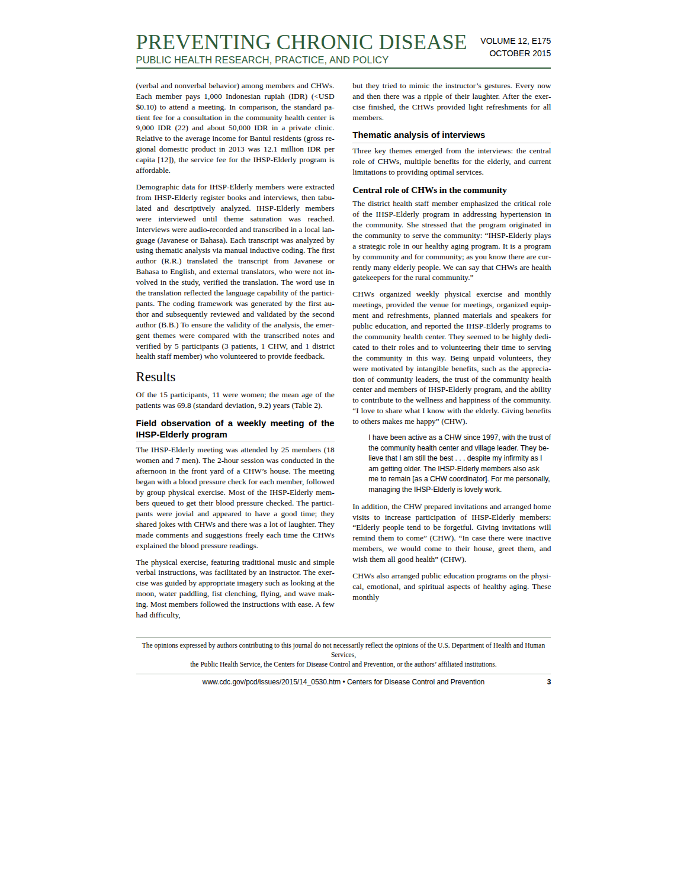PREVENTING CHRONIC DISEASE
PUBLIC HEALTH RESEARCH, PRACTICE, AND POLICY
VOLUME 12, E175
OCTOBER 2015
(verbal and nonverbal behavior) among members and CHWs. Each member pays 1,000 Indonesian rupiah (IDR) (<USD $0.10) to attend a meeting. In comparison, the standard patient fee for a consultation in the community health center is 9,000 IDR (22) and about 50,000 IDR in a private clinic. Relative to the average income for Bantul residents (gross regional domestic product in 2013 was 12.1 million IDR per capita [12]), the service fee for the IHSP-Elderly program is affordable.
Demographic data for IHSP-Elderly members were extracted from IHSP-Elderly register books and interviews, then tabulated and descriptively analyzed. IHSP-Elderly members were interviewed until theme saturation was reached. Interviews were audio-recorded and transcribed in a local language (Javanese or Bahasa). Each transcript was analyzed by using thematic analysis via manual inductive coding. The first author (R.R.) translated the transcript from Javanese or Bahasa to English, and external translators, who were not involved in the study, verified the translation. The word use in the translation reflected the language capability of the participants. The coding framework was generated by the first author and subsequently reviewed and validated by the second author (B.B.) To ensure the validity of the analysis, the emergent themes were compared with the transcribed notes and verified by 5 participants (3 patients, 1 CHW, and 1 district health staff member) who volunteered to provide feedback.
Results
Of the 15 participants, 11 were women; the mean age of the patients was 69.8 (standard deviation, 9.2) years (Table 2).
Field observation of a weekly meeting of the IHSP-Elderly program
The IHSP-Elderly meeting was attended by 25 members (18 women and 7 men). The 2-hour session was conducted in the afternoon in the front yard of a CHW’s house. The meeting began with a blood pressure check for each member, followed by group physical exercise. Most of the IHSP-Elderly members queued to get their blood pressure checked. The participants were jovial and appeared to have a good time; they shared jokes with CHWs and there was a lot of laughter. They made comments and suggestions freely each time the CHWs explained the blood pressure readings.
The physical exercise, featuring traditional music and simple verbal instructions, was facilitated by an instructor. The exercise was guided by appropriate imagery such as looking at the moon, water paddling, fist clenching, flying, and wave making. Most members followed the instructions with ease. A few had difficulty,
but they tried to mimic the instructor’s gestures. Every now and then there was a ripple of their laughter. After the exercise finished, the CHWs provided light refreshments for all members.
Thematic analysis of interviews
Three key themes emerged from the interviews: the central role of CHWs, multiple benefits for the elderly, and current limitations to providing optimal services.
Central role of CHWs in the community
The district health staff member emphasized the critical role of the IHSP-Elderly program in addressing hypertension in the community. She stressed that the program originated in the community to serve the community: “IHSP-Elderly plays a strategic role in our healthy aging program. It is a program by community and for community; as you know there are currently many elderly people. We can say that CHWs are health gatekeepers for the rural community.”
CHWs organized weekly physical exercise and monthly meetings, provided the venue for meetings, organized equipment and refreshments, planned materials and speakers for public education, and reported the IHSP-Elderly programs to the community health center. They seemed to be highly dedicated to their roles and to volunteering their time to serving the community in this way. Being unpaid volunteers, they were motivated by intangible benefits, such as the appreciation of community leaders, the trust of the community health center and members of IHSP-Elderly program, and the ability to contribute to the wellness and happiness of the community. “I love to share what I know with the elderly. Giving benefits to others makes me happy” (CHW).
I have been active as a CHW since 1997, with the trust of the community health center and village leader. They believe that I am still the best . . . despite my infirmity as I am getting older. The IHSP-Elderly members also ask me to remain [as a CHW coordinator]. For me personally, managing the IHSP-Elderly is lovely work.
In addition, the CHW prepared invitations and arranged home visits to increase participation of IHSP-Elderly members: “Elderly people tend to be forgetful. Giving invitations will remind them to come” (CHW). “In case there were inactive members, we would come to their house, greet them, and wish them all good health” (CHW).
CHWs also arranged public education programs on the physical, emotional, and spiritual aspects of healthy aging. These monthly
The opinions expressed by authors contributing to this journal do not necessarily reflect the opinions of the U.S. Department of Health and Human Services,
the Public Health Service, the Centers for Disease Control and Prevention, or the authors’ affiliated institutions.
www.cdc.gov/pcd/issues/2015/14_0530.htm • Centers for Disease Control and Prevention 3